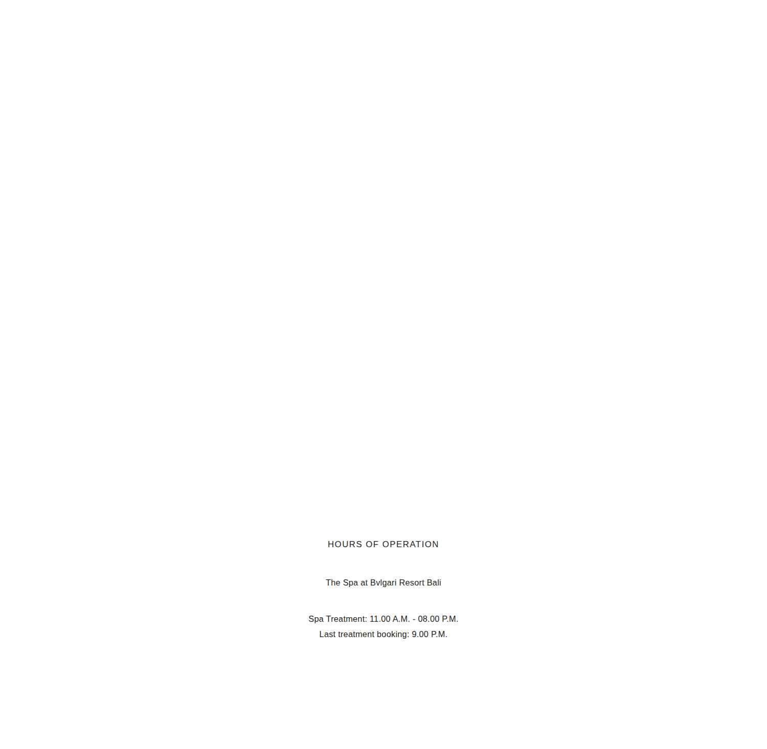Hours of Operation
The Spa at Bvlgari Resort Bali
Spa Treatment: 11.00 A.M. - 08.00 P.M. Last treatment booking: 9.00 P.M.